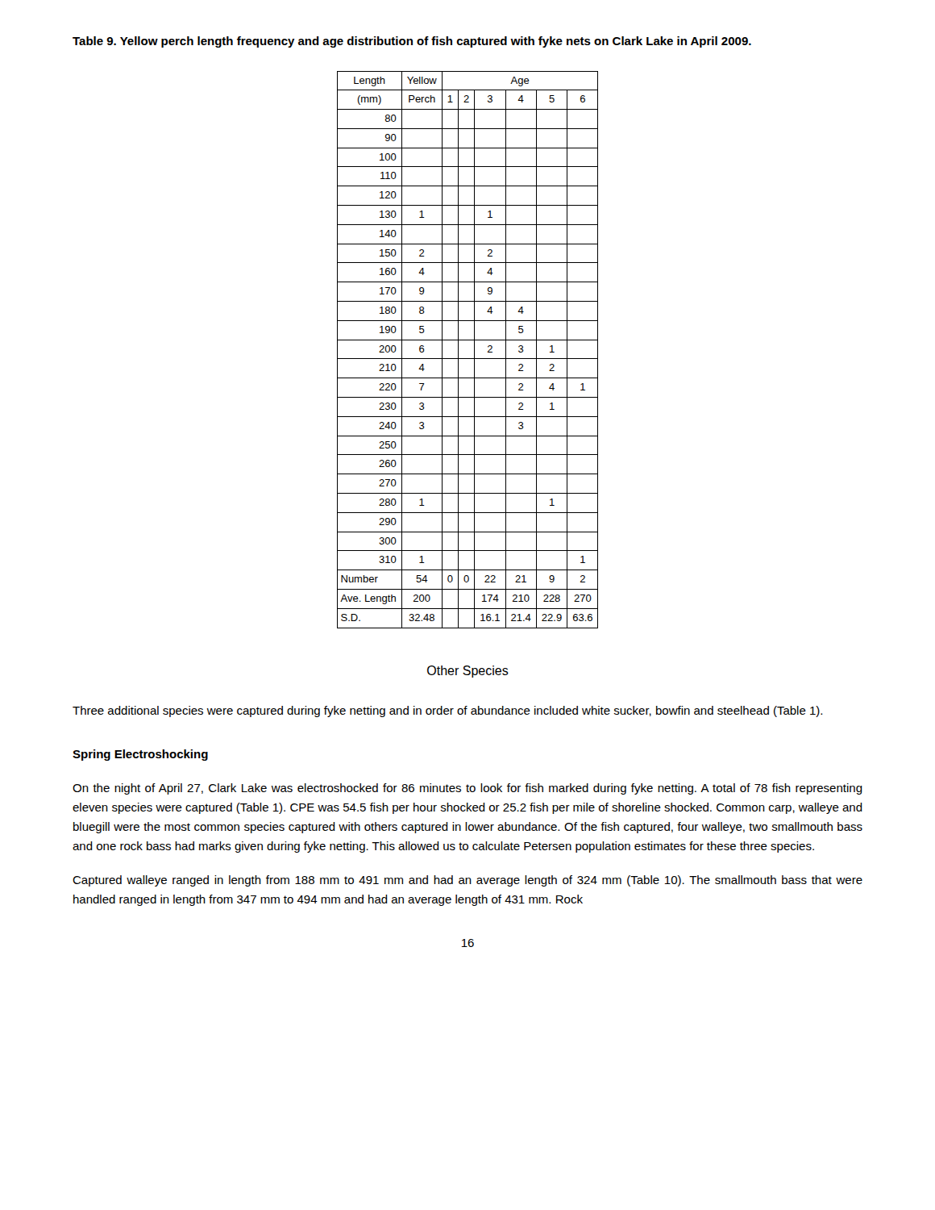Table 9. Yellow perch length frequency and age distribution of fish captured with fyke nets on Clark Lake in April 2009.
| Length | Yellow | Age |
| (mm) | Perch | 1 | 2 | 3 | 4 | 5 | 6 |
| 80 | | | | | | | |
| 90 | | | | | | | |
| 100 | | | | | | | |
| 110 | | | | | | | |
| 120 | | | | | | | |
| 130 | 1 | | | 1 | | | |
| 140 | | | | | | | |
| 150 | 2 | | | 2 | | | |
| 160 | 4 | | | 4 | | | |
| 170 | 9 | | | 9 | | | |
| 180 | 8 | | | 4 | 4 | | |
| 190 | 5 | | | | 5 | | |
| 200 | 6 | | | 2 | 3 | 1 | |
| 210 | 4 | | | | 2 | 2 | |
| 220 | 7 | | | | 2 | 4 | 1 |
| 230 | 3 | | | | 2 | 1 | |
| 240 | 3 | | | | 3 | | |
| 250 | | | | | | | |
| 260 | | | | | | | |
| 270 | | | | | | | |
| 280 | 1 | | | | | 1 | |
| 290 | | | | | | | |
| 300 | | | | | | | |
| 310 | 1 | | | | | | 1 |
| Number | 54 | 0 | 0 | 22 | 21 | 9 | 2 |
| Ave. Length | 200 | | | 174 | 210 | 228 | 270 |
| S.D. | 32.48 | | | 16.1 | 21.4 | 22.9 | 63.6 |
Other Species
Three additional species were captured during fyke netting and in order of abundance included white sucker, bowfin and steelhead (Table 1).
Spring Electroshocking
On the night of April 27, Clark Lake was electroshocked for 86 minutes to look for fish marked during fyke netting. A total of 78 fish representing eleven species were captured (Table 1). CPE was 54.5 fish per hour shocked or 25.2 fish per mile of shoreline shocked. Common carp, walleye and bluegill were the most common species captured with others captured in lower abundance. Of the fish captured, four walleye, two smallmouth bass and one rock bass had marks given during fyke netting. This allowed us to calculate Petersen population estimates for these three species.
Captured walleye ranged in length from 188 mm to 491 mm and had an average length of 324 mm (Table 10). The smallmouth bass that were handled ranged in length from 347 mm to 494 mm and had an average length of 431 mm. Rock
16